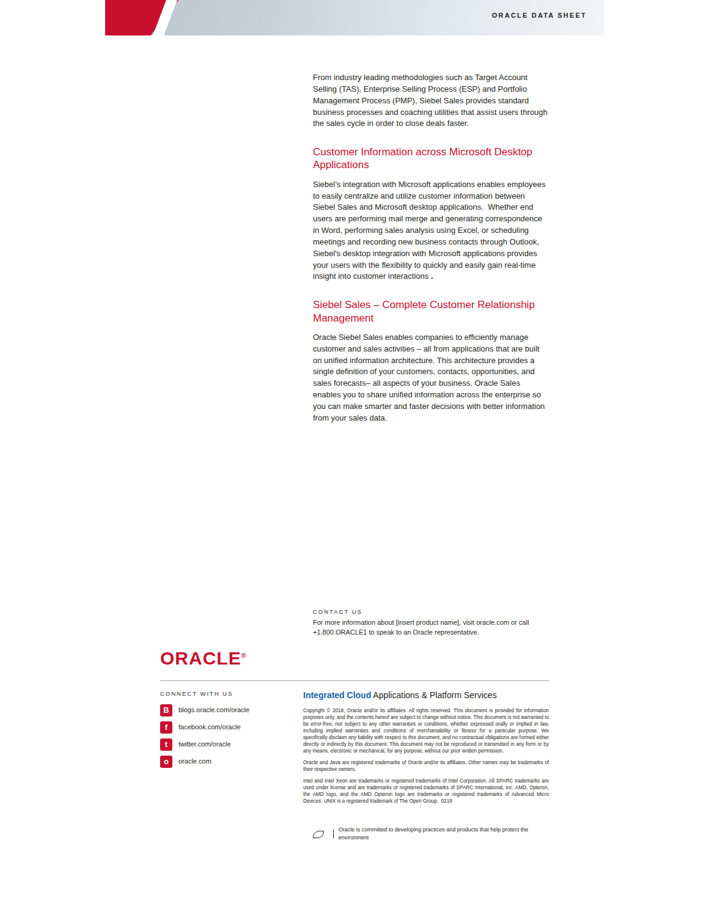ORACLE DATA SHEET
From industry leading methodologies such as Target Account Selling (TAS), Enterprise Selling Process (ESP) and Portfolio Management Process (PMP), Siebel Sales provides standard business processes and coaching utilities that assist users through the sales cycle in order to close deals faster.
Customer Information across Microsoft Desktop Applications
Siebel’s integration with Microsoft applications enables employees to easily centralize and utilize customer information between Siebel Sales and Microsoft desktop applications. Whether end users are performing mail merge and generating correspondence in Word, performing sales analysis using Excel, or scheduling meetings and recording new business contacts through Outlook, Siebel's desktop integration with Microsoft applications provides your users with the flexibility to quickly and easily gain real-time insight into customer interactions .
Siebel Sales – Complete Customer Relationship Management
Oracle Siebel Sales enables companies to efficiently manage customer and sales activities – all from applications that are built on unified information architecture. This architecture provides a single definition of your customers, contacts, opportunities, and sales forecasts– all aspects of your business. Oracle Sales enables you to share unified information across the enterprise so you can make smarter and faster decisions with better information from your sales data.
CONTACT US
For more information about [insert product name], visit oracle.com or call +1.800.ORACLE1 to speak to an Oracle representative.
ORACLE®
CONNECT WITH US
Bblogs.oracle.com/oracle
ffacebook.com/oracle
ttwitter.com/oracle
ooracle.com
Integrated Cloud Applications & Platform Services
Copyright © 2018, Oracle and/or its affiliates. All rights reserved. This document is provided for information purposes only, and the contents hereof are subject to change without notice. This document is not warranted to be error-free, nor subject to any other warranties or conditions, whether expressed orally or implied in law, including implied warranties and conditions of merchantability or fitness for a particular purpose. We specifically disclaim any liability with respect to this document, and no contractual obligations are formed either directly or indirectly by this document. This document may not be reproduced or transmitted in any form or by any means, electronic or mechanical, for any purpose, without our prior written permission.
Oracle and Java are registered trademarks of Oracle and/or its affiliates. Other names may be trademarks of their respective owners.
Intel and Intel Xeon are trademarks or registered trademarks of Intel Corporation. All SPARC trademarks are used under license and are trademarks or registered trademarks of SPARC International, Inc. AMD, Opteron, the AMD logo, and the AMD Opteron logo are trademarks or registered trademarks of Advanced Micro Devices. UNIX is a registered trademark of The Open Group. 0218
Oracle is committed to developing practices and products that help protect the environment